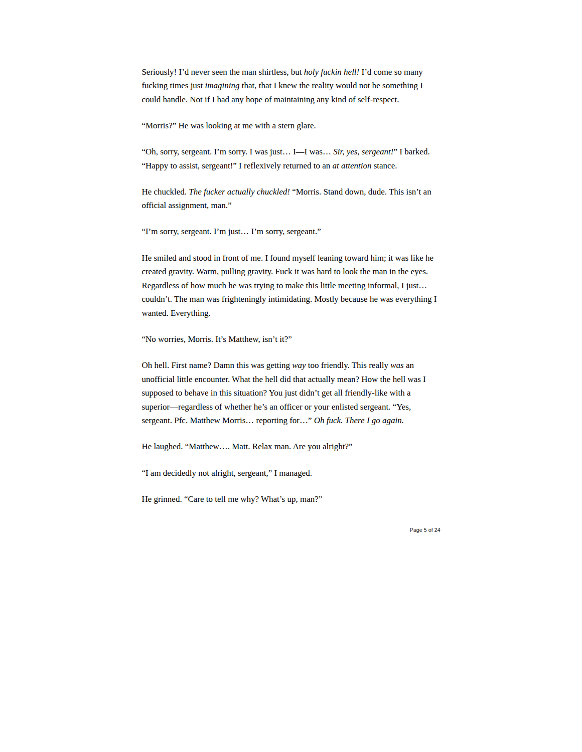Seriously! I’d never seen the man shirtless, but holy fuckin hell! I’d come so many fucking times just imagining that, that I knew the reality would not be something I could handle. Not if I had any hope of maintaining any kind of self-respect.
“Morris?” He was looking at me with a stern glare.
“Oh, sorry, sergeant. I’m sorry. I was just… I—I was… Sir, yes, sergeant!” I barked. “Happy to assist, sergeant!” I reflexively returned to an at attention stance.
He chuckled. The fucker actually chuckled! “Morris. Stand down, dude. This isn’t an official assignment, man.”
“I’m sorry, sergeant. I’m just… I’m sorry, sergeant.”
He smiled and stood in front of me. I found myself leaning toward him; it was like he created gravity. Warm, pulling gravity. Fuck it was hard to look the man in the eyes. Regardless of how much he was trying to make this little meeting informal, I just… couldn’t. The man was frighteningly intimidating. Mostly because he was everything I wanted. Everything.
“No worries, Morris. It’s Matthew, isn’t it?”
Oh hell. First name? Damn this was getting way too friendly. This really was an unofficial little encounter. What the hell did that actually mean? How the hell was I supposed to behave in this situation? You just didn’t get all friendly-like with a superior—regardless of whether he’s an officer or your enlisted sergeant. “Yes, sergeant. Pfc. Matthew Morris… reporting for…” Oh fuck. There I go again.
He laughed. “Matthew…. Matt. Relax man. Are you alright?”
“I am decidedly not alright, sergeant,” I managed.
He grinned. “Care to tell me why? What’s up, man?”
Page 5 of 24